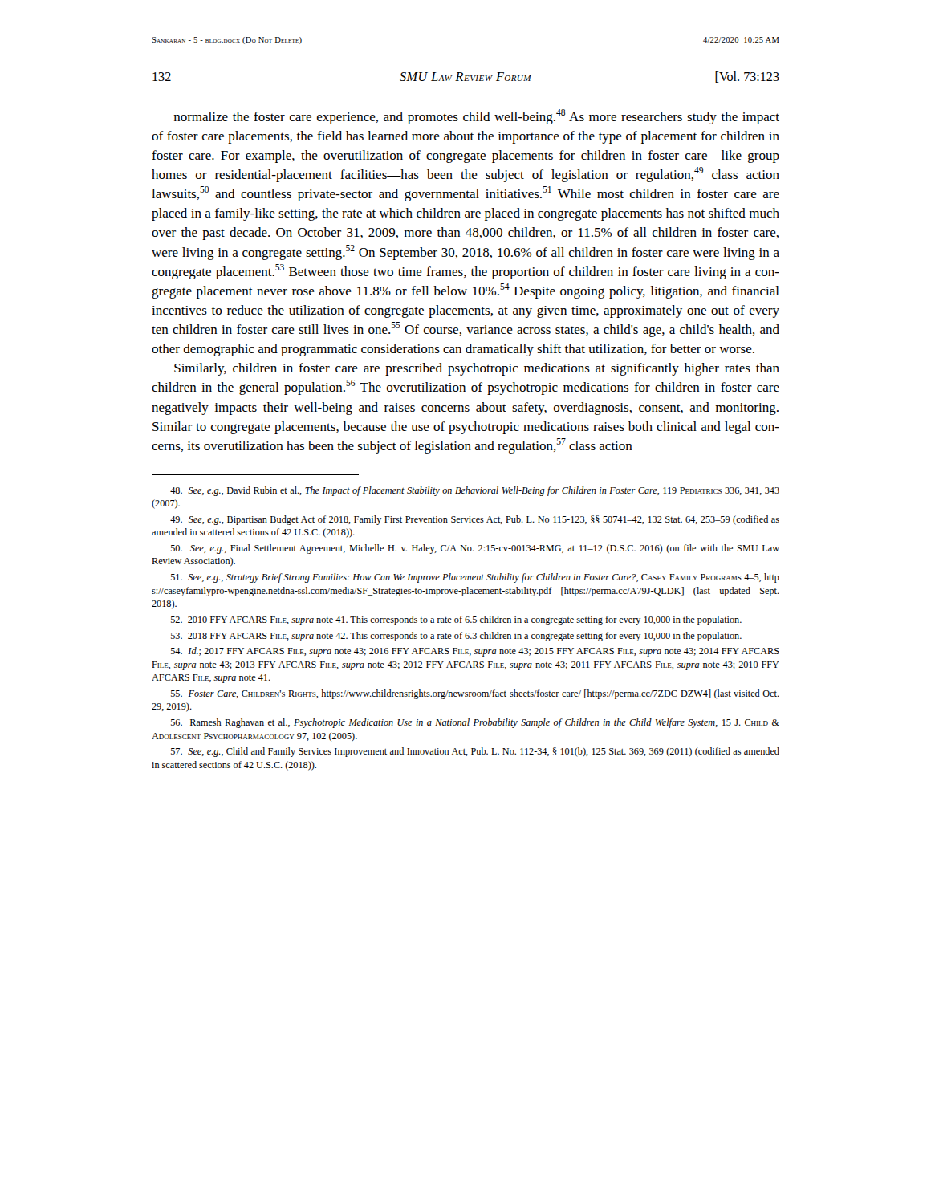Sankaran - 5 - blog.docx (Do Not Delete) 4/22/2020 10:25 AM
132 SMU Law Review Forum [Vol. 73:123
normalize the foster care experience, and promotes child well-being.48 As more researchers study the impact of foster care placements, the field has learned more about the importance of the type of placement for children in foster care. For example, the overutilization of congregate placements for children in foster care—like group homes or residential-placement facilities—has been the subject of legislation or regulation,49 class action lawsuits,50 and countless private-sector and governmental initiatives.51 While most children in foster care are placed in a family-like setting, the rate at which children are placed in congregate placements has not shifted much over the past decade. On October 31, 2009, more than 48,000 children, or 11.5% of all children in foster care, were living in a congregate setting.52 On September 30, 2018, 10.6% of all children in foster care were living in a congregate placement.53 Between those two time frames, the proportion of children in foster care living in a congregate placement never rose above 11.8% or fell below 10%.54 Despite ongoing policy, litigation, and financial incentives to reduce the utilization of congregate placements, at any given time, approximately one out of every ten children in foster care still lives in one.55 Of course, variance across states, a child's age, a child's health, and other demographic and programmatic considerations can dramatically shift that utilization, for better or worse.
Similarly, children in foster care are prescribed psychotropic medications at significantly higher rates than children in the general population.56 The overutilization of psychotropic medications for children in foster care negatively impacts their well-being and raises concerns about safety, overdiagnosis, consent, and monitoring. Similar to congregate placements, because the use of psychotropic medications raises both clinical and legal concerns, its overutilization has been the subject of legislation and regulation,57 class action
48. See, e.g., David Rubin et al., The Impact of Placement Stability on Behavioral Well-Being for Children in Foster Care, 119 Pediatrics 336, 341, 343 (2007).
49. See, e.g., Bipartisan Budget Act of 2018, Family First Prevention Services Act, Pub. L. No 115-123, §§ 50741–42, 132 Stat. 64, 253–59 (codified as amended in scattered sections of 42 U.S.C. (2018)).
50. See, e.g., Final Settlement Agreement, Michelle H. v. Haley, C/A No. 2:15-cv-00134-RMG, at 11–12 (D.S.C. 2016) (on file with the SMU Law Review Association).
51. See, e.g., Strategy Brief Strong Families: How Can We Improve Placement Stability for Children in Foster Care?, Casey Family Programs 4–5, https://caseyfamilypro-wpengine.netdna-ssl.com/media/SF_Strategies-to-improve-placement-stability.pdf [https://perma.cc/A79J-QLDK] (last updated Sept. 2018).
52. 2010 FFY AFCARS File, supra note 41. This corresponds to a rate of 6.5 children in a congregate setting for every 10,000 in the population.
53. 2018 FFY AFCARS File, supra note 42. This corresponds to a rate of 6.3 children in a congregate setting for every 10,000 in the population.
54. Id.; 2017 FFY AFCARS File, supra note 43; 2016 FFY AFCARS File, supra note 43; 2015 FFY AFCARS File, supra note 43; 2014 FFY AFCARS File, supra note 43; 2013 FFY AFCARS File, supra note 43; 2012 FFY AFCARS File, supra note 43; 2011 FFY AFCARS File, supra note 43; 2010 FFY AFCARS File, supra note 41.
55. Foster Care, Children's Rights, https://www.childrensrights.org/newsroom/fact-sheets/foster-care/ [https://perma.cc/7ZDC-DZW4] (last visited Oct. 29, 2019).
56. Ramesh Raghavan et al., Psychotropic Medication Use in a National Probability Sample of Children in the Child Welfare System, 15 J. Child & Adolescent Psychopharmacology 97, 102 (2005).
57. See, e.g., Child and Family Services Improvement and Innovation Act, Pub. L. No. 112-34, § 101(b), 125 Stat. 369, 369 (2011) (codified as amended in scattered sections of 42 U.S.C. (2018)).